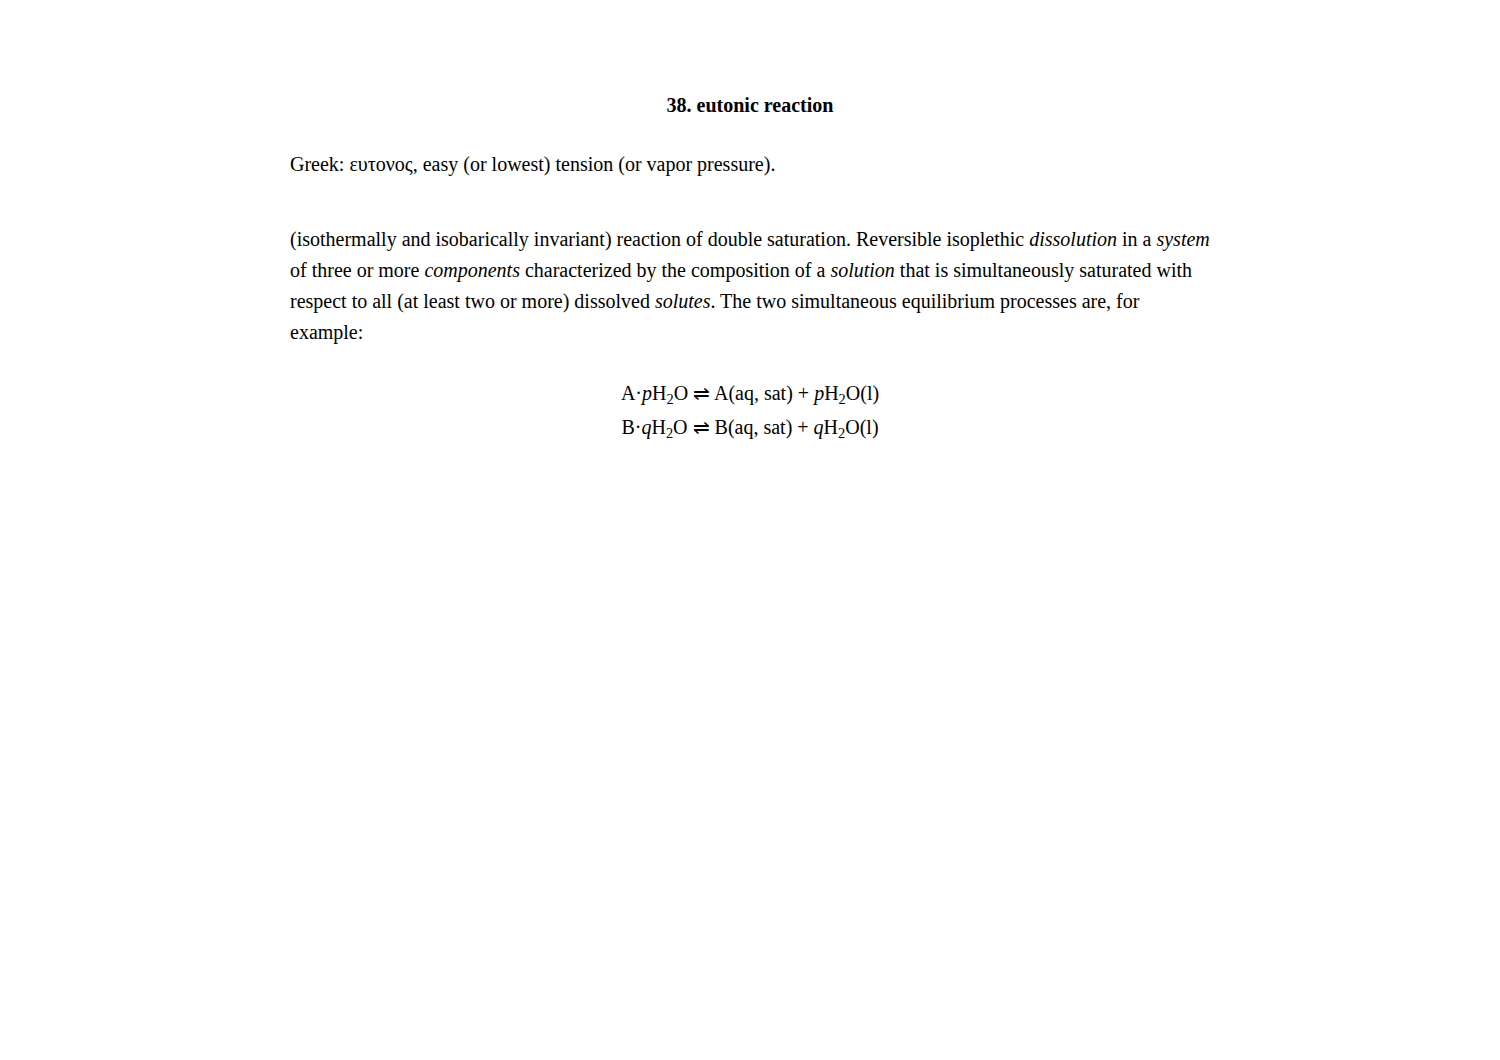38. eutonic reaction
Greek: ευτονος, easy (or lowest) tension (or vapor pressure).
(isothermally and isobarically invariant) reaction of double saturation. Reversible isoplethic dissolution in a system of three or more components characterized by the composition of a solution that is simultaneously saturated with respect to all (at least two or more) dissolved solutes. The two simultaneous equilibrium processes are, for example:
A·p H2O ⇌ A(aq, sat) + p H2O(l) B·q H2O ⇌ B(aq, sat) + q H2O(l)